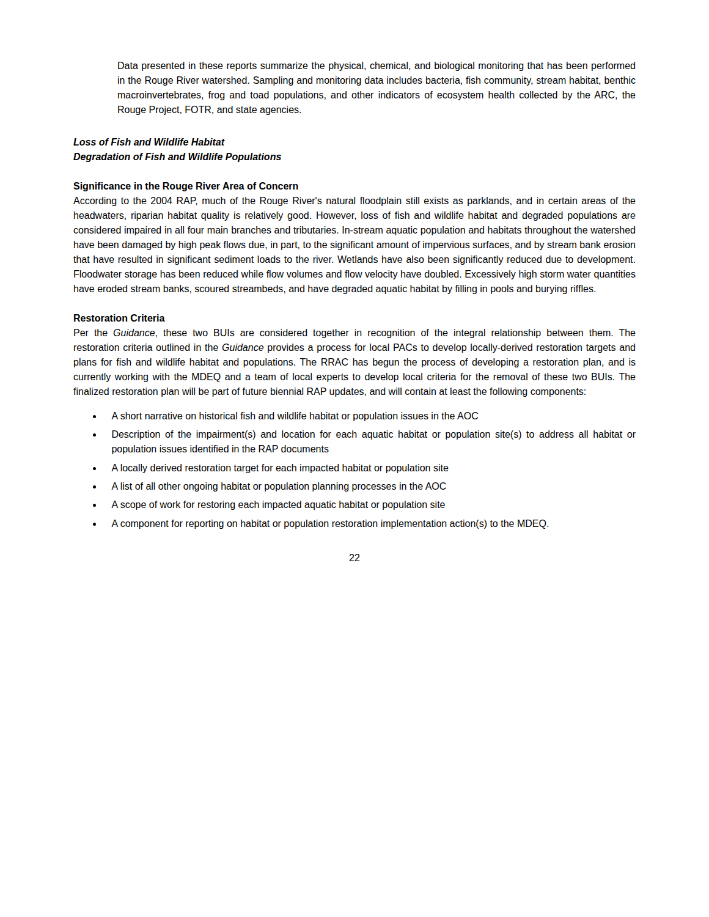Data presented in these reports summarize the physical, chemical, and biological monitoring that has been performed in the Rouge River watershed. Sampling and monitoring data includes bacteria, fish community, stream habitat, benthic macroinvertebrates, frog and toad populations, and other indicators of ecosystem health collected by the ARC, the Rouge Project, FOTR, and state agencies.
Loss of Fish and Wildlife Habitat
Degradation of Fish and Wildlife Populations
Significance in the Rouge River Area of Concern
According to the 2004 RAP, much of the Rouge River's natural floodplain still exists as parklands, and in certain areas of the headwaters, riparian habitat quality is relatively good. However, loss of fish and wildlife habitat and degraded populations are considered impaired in all four main branches and tributaries. In-stream aquatic population and habitats throughout the watershed have been damaged by high peak flows due, in part, to the significant amount of impervious surfaces, and by stream bank erosion that have resulted in significant sediment loads to the river. Wetlands have also been significantly reduced due to development. Floodwater storage has been reduced while flow volumes and flow velocity have doubled. Excessively high storm water quantities have eroded stream banks, scoured streambeds, and have degraded aquatic habitat by filling in pools and burying riffles.
Restoration Criteria
Per the Guidance, these two BUIs are considered together in recognition of the integral relationship between them. The restoration criteria outlined in the Guidance provides a process for local PACs to develop locally-derived restoration targets and plans for fish and wildlife habitat and populations. The RRAC has begun the process of developing a restoration plan, and is currently working with the MDEQ and a team of local experts to develop local criteria for the removal of these two BUIs. The finalized restoration plan will be part of future biennial RAP updates, and will contain at least the following components:
A short narrative on historical fish and wildlife habitat or population issues in the AOC
Description of the impairment(s) and location for each aquatic habitat or population site(s) to address all habitat or population issues identified in the RAP documents
A locally derived restoration target for each impacted habitat or population site
A list of all other ongoing habitat or population planning processes in the AOC
A scope of work for restoring each impacted aquatic habitat or population site
A component for reporting on habitat or population restoration implementation action(s) to the MDEQ.
22